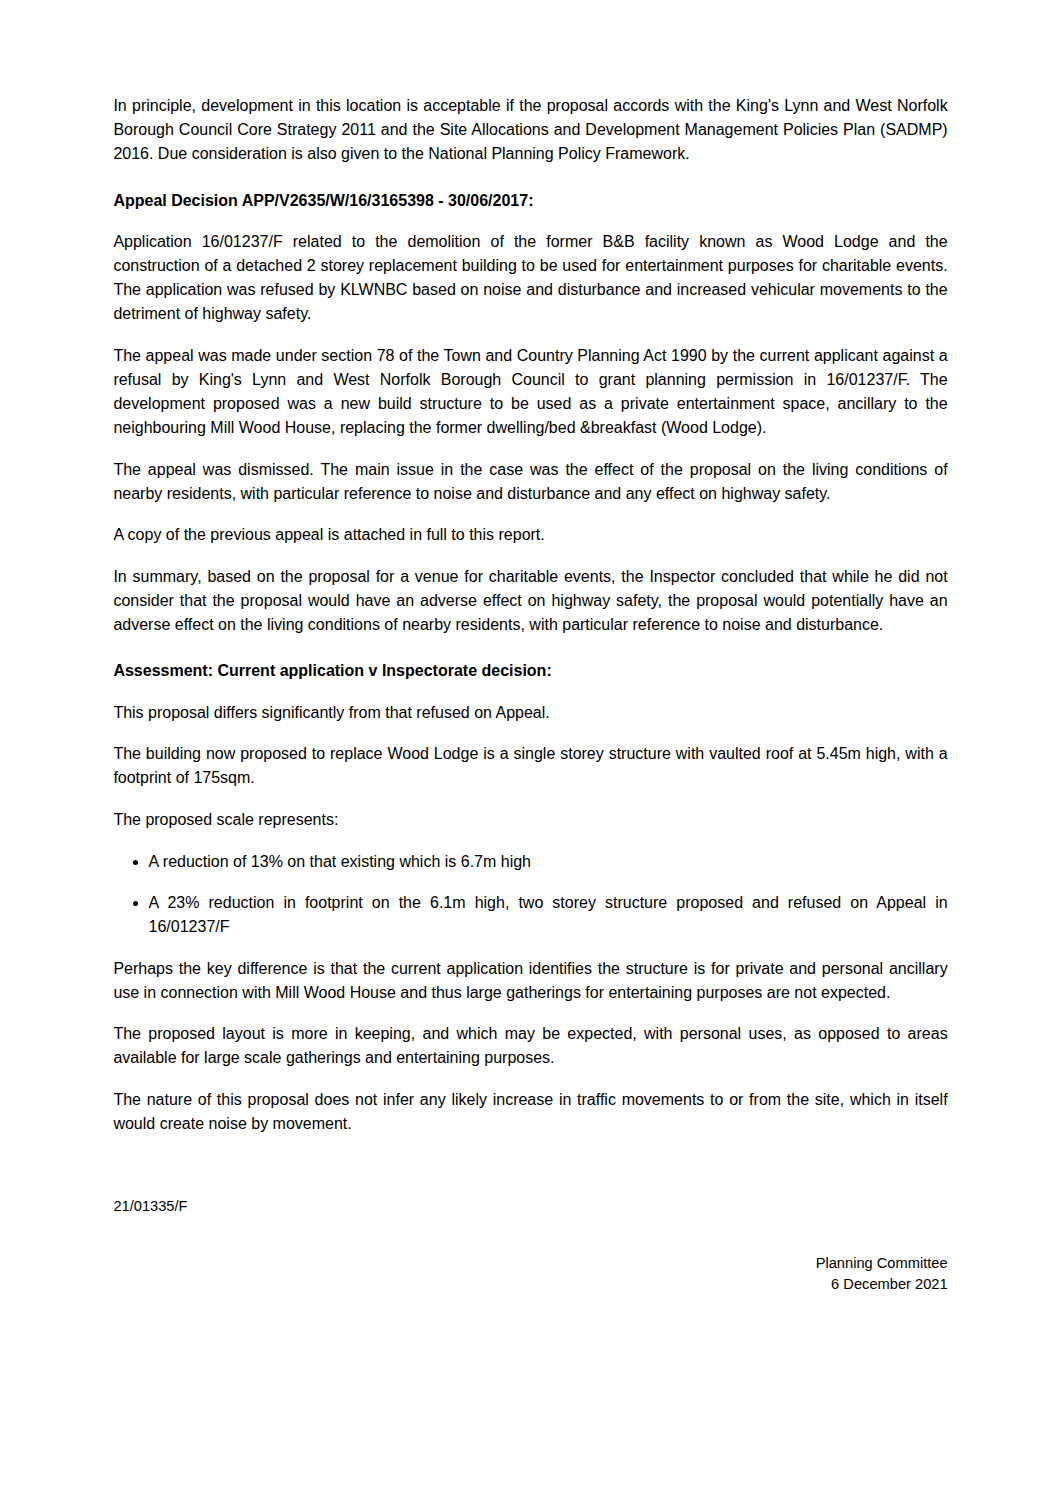In principle, development in this location is acceptable if the proposal accords with the King's Lynn and West Norfolk Borough Council Core Strategy 2011 and the Site Allocations and Development Management Policies Plan (SADMP) 2016. Due consideration is also given to the National Planning Policy Framework.
Appeal Decision APP/V2635/W/16/3165398 - 30/06/2017:
Application 16/01237/F related to the demolition of the former B&B facility known as Wood Lodge and the construction of a detached 2 storey replacement building to be used for entertainment purposes for charitable events. The application was refused by KLWNBC based on noise and disturbance and increased vehicular movements to the detriment of highway safety.
The appeal was made under section 78 of the Town and Country Planning Act 1990 by the current applicant against a refusal by King's Lynn and West Norfolk Borough Council to grant planning permission in 16/01237/F. The development proposed was a new build structure to be used as a private entertainment space, ancillary to the neighbouring Mill Wood House, replacing the former dwelling/bed &breakfast (Wood Lodge).
The appeal was dismissed. The main issue in the case was the effect of the proposal on the living conditions of nearby residents, with particular reference to noise and disturbance and any effect on highway safety.
A copy of the previous appeal is attached in full to this report.
In summary, based on the proposal for a venue for charitable events, the Inspector concluded that while he did not consider that the proposal would have an adverse effect on highway safety, the proposal would potentially have an adverse effect on the living conditions of nearby residents, with particular reference to noise and disturbance.
Assessment: Current application v Inspectorate decision:
This proposal differs significantly from that refused on Appeal.
The building now proposed to replace Wood Lodge is a single storey structure with vaulted roof at 5.45m high, with a footprint of 175sqm.
The proposed scale represents:
A reduction of 13% on that existing which is 6.7m high
A 23% reduction in footprint on the 6.1m high, two storey structure proposed and refused on Appeal in 16/01237/F
Perhaps the key difference is that the current application identifies the structure is for private and personal ancillary use in connection with Mill Wood House and thus large gatherings for entertaining purposes are not expected.
The proposed layout is more in keeping, and which may be expected, with personal uses, as opposed to areas available for large scale gatherings and entertaining purposes.
The nature of this proposal does not infer any likely increase in traffic movements to or from the site, which in itself would create noise by movement.
21/01335/F
Planning Committee
6 December 2021